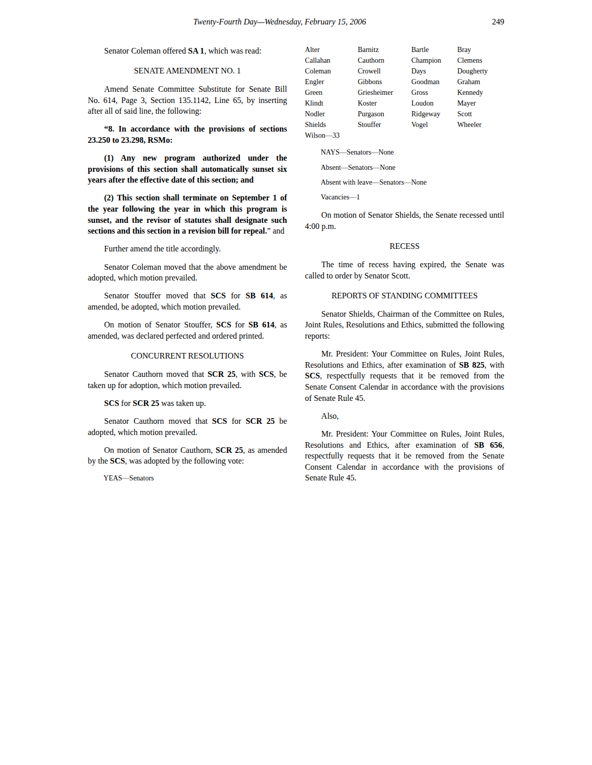Twenty-Fourth Day—Wednesday, February 15, 2006 249
Senator Coleman offered SA 1, which was read:
SENATE AMENDMENT NO. 1
Amend Senate Committee Substitute for Senate Bill No. 614, Page 3, Section 135.1142, Line 65, by inserting after all of said line, the following:
“8. In accordance with the provisions of sections 23.250 to 23.298, RSMo:
(1) Any new program authorized under the provisions of this section shall automatically sunset six years after the effective date of this section; and
(2) This section shall terminate on September 1 of the year following the year in which this program is sunset, and the revisor of statutes shall designate such sections and this section in a revision bill for repeal.” and
Further amend the title accordingly.
Senator Coleman moved that the above amendment be adopted, which motion prevailed.
Senator Stouffer moved that SCS for SB 614, as amended, be adopted, which motion prevailed.
On motion of Senator Stouffer, SCS for SB 614, as amended, was declared perfected and ordered printed.
Concurrent Resolutions
Senator Cauthorn moved that SCR 25, with SCS, be taken up for adoption, which motion prevailed.
SCS for SCR 25 was taken up.
Senator Cauthorn moved that SCS for SCR 25 be adopted, which motion prevailed.
On motion of Senator Cauthorn, SCR 25, as amended by the SCS, was adopted by the following vote:
YEAS—Senators
| Alter | Barnitz | Bartle | Bray |
| Callahan | Cauthorn | Champion | Clemens |
| Coleman | Crowell | Days | Dougherty |
| Engler | Gibbons | Goodman | Graham |
| Green | Griesheimer | Gross | Kennedy |
| Klindt | Koster | Loudon | Mayer |
| Nodler | Purgason | Ridgeway | Scott |
| Shields | Stouffer | Vogel | Wheeler |
| Wilson—33 | | | |
NAYS—Senators—None
Absent—Senators—None
Absent with leave—Senators—None
Vacancies—1
On motion of Senator Shields, the Senate recessed until 4:00 p.m.
Recess
The time of recess having expired, the Senate was called to order by Senator Scott.
Reports of Standing Committees
Senator Shields, Chairman of the Committee on Rules, Joint Rules, Resolutions and Ethics, submitted the following reports:
Mr. President: Your Committee on Rules, Joint Rules, Resolutions and Ethics, after examination of SB 825, with SCS, respectfully requests that it be removed from the Senate Consent Calendar in accordance with the provisions of Senate Rule 45.
Also,
Mr. President: Your Committee on Rules, Joint Rules, Resolutions and Ethics, after examination of SB 656, respectfully requests that it be removed from the Senate Consent Calendar in accordance with the provisions of Senate Rule 45.